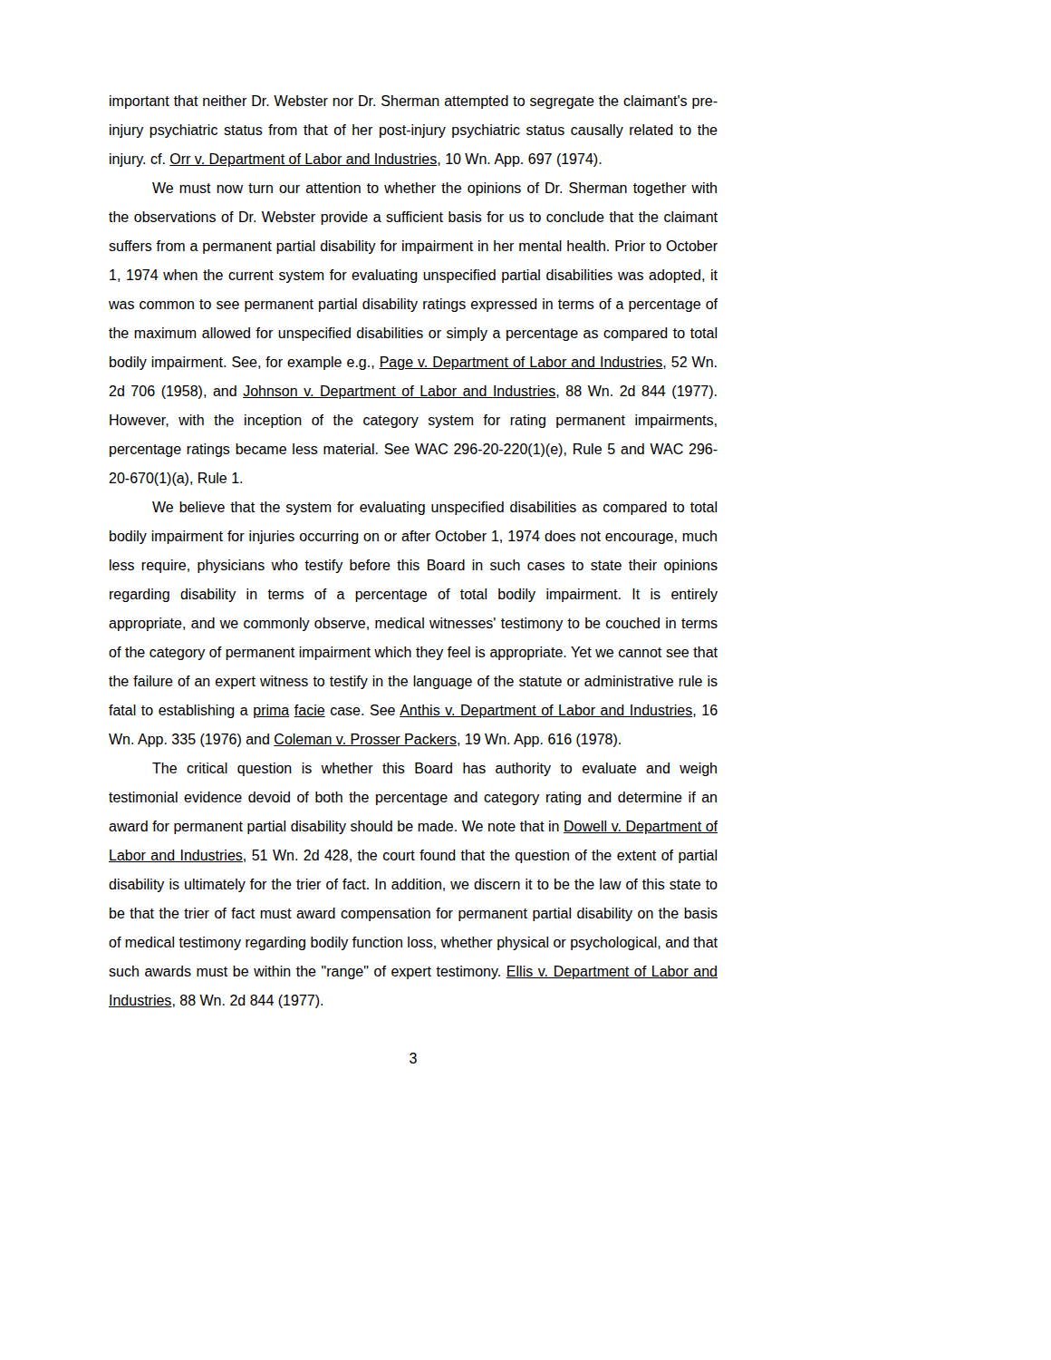important that neither Dr. Webster nor Dr. Sherman attempted to segregate the claimant's pre-injury psychiatric status from that of her post-injury psychiatric status causally related to the injury. cf. Orr v. Department of Labor and Industries, 10 Wn. App. 697 (1974).
We must now turn our attention to whether the opinions of Dr. Sherman together with the observations of Dr. Webster provide a sufficient basis for us to conclude that the claimant suffers from a permanent partial disability for impairment in her mental health. Prior to October 1, 1974 when the current system for evaluating unspecified partial disabilities was adopted, it was common to see permanent partial disability ratings expressed in terms of a percentage of the maximum allowed for unspecified disabilities or simply a percentage as compared to total bodily impairment. See, for example e.g., Page v. Department of Labor and Industries, 52 Wn. 2d 706 (1958), and Johnson v. Department of Labor and Industries, 88 Wn. 2d 844 (1977). However, with the inception of the category system for rating permanent impairments, percentage ratings became less material. See WAC 296-20-220(1)(e), Rule 5 and WAC 296-20-670(1)(a), Rule 1.
We believe that the system for evaluating unspecified disabilities as compared to total bodily impairment for injuries occurring on or after October 1, 1974 does not encourage, much less require, physicians who testify before this Board in such cases to state their opinions regarding disability in terms of a percentage of total bodily impairment. It is entirely appropriate, and we commonly observe, medical witnesses' testimony to be couched in terms of the category of permanent impairment which they feel is appropriate. Yet we cannot see that the failure of an expert witness to testify in the language of the statute or administrative rule is fatal to establishing a prima facie case. See Anthis v. Department of Labor and Industries, 16 Wn. App. 335 (1976) and Coleman v. Prosser Packers, 19 Wn. App. 616 (1978).
The critical question is whether this Board has authority to evaluate and weigh testimonial evidence devoid of both the percentage and category rating and determine if an award for permanent partial disability should be made. We note that in Dowell v. Department of Labor and Industries, 51 Wn. 2d 428, the court found that the question of the extent of partial disability is ultimately for the trier of fact. In addition, we discern it to be the law of this state to be that the trier of fact must award compensation for permanent partial disability on the basis of medical testimony regarding bodily function loss, whether physical or psychological, and that such awards must be within the "range" of expert testimony. Ellis v. Department of Labor and Industries, 88 Wn. 2d 844 (1977).
3